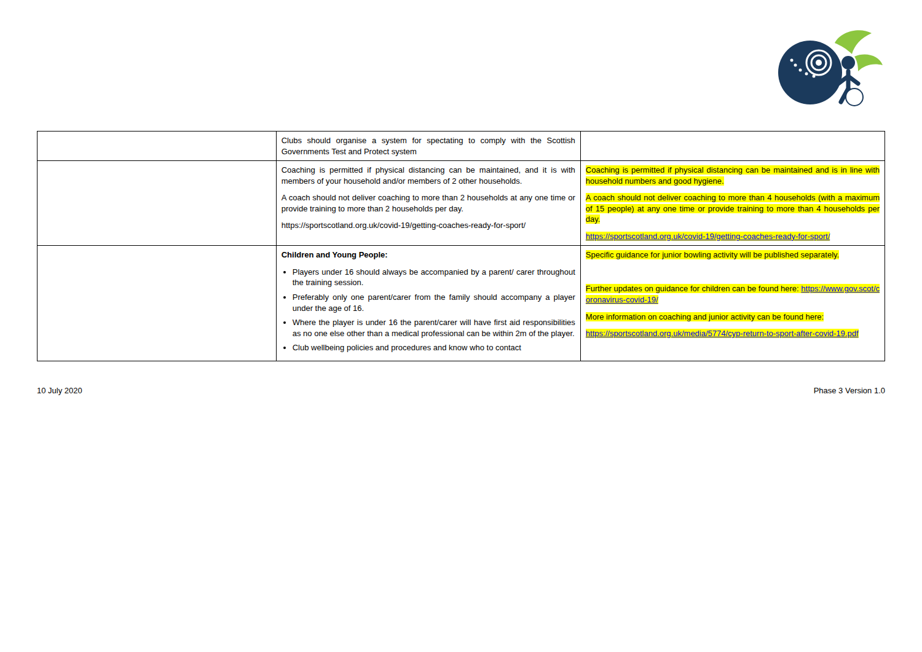| | Clubs should organise a system for spectating to comply with the Scottish Governments Test and Protect system | |
| | Coaching is permitted if physical distancing can be maintained, and it is with members of your household and/or members of 2 other households. A coach should not deliver coaching to more than 2 households at any one time or provide training to more than 2 households per day. https://sportscotland.org.uk/covid-19/getting-coaches-ready-for-sport/ | Coaching is permitted if physical distancing can be maintained and is in line with household numbers and good hygiene. A coach should not deliver coaching to more than 4 households (with a maximum of 15 people) at any one time or provide training to more than 4 households per day. https://sportscotland.org.uk/covid-19/getting-coaches-ready-for-sport/ |
| | Children and Young People: Players under 16 should always be accompanied by a parent/ carer throughout the training session. Preferably only one parent/carer from the family should accompany a player under the age of 16. Where the player is under 16 the parent/carer will have first aid responsibilities as no one else other than a medical professional can be within 2m of the player. Club wellbeing policies and procedures and know who to contact | Specific guidance for junior bowling activity will be published separately. Further updates on guidance for children can be found here: https://www.gov.scot/coronavirus-covid-19/ More information on coaching and junior activity can be found here: https://sportscotland.org.uk/media/5774/cyp-return-to-sport-after-covid-19.pdf |
10 July 2020 Phase 3 Version 1.0